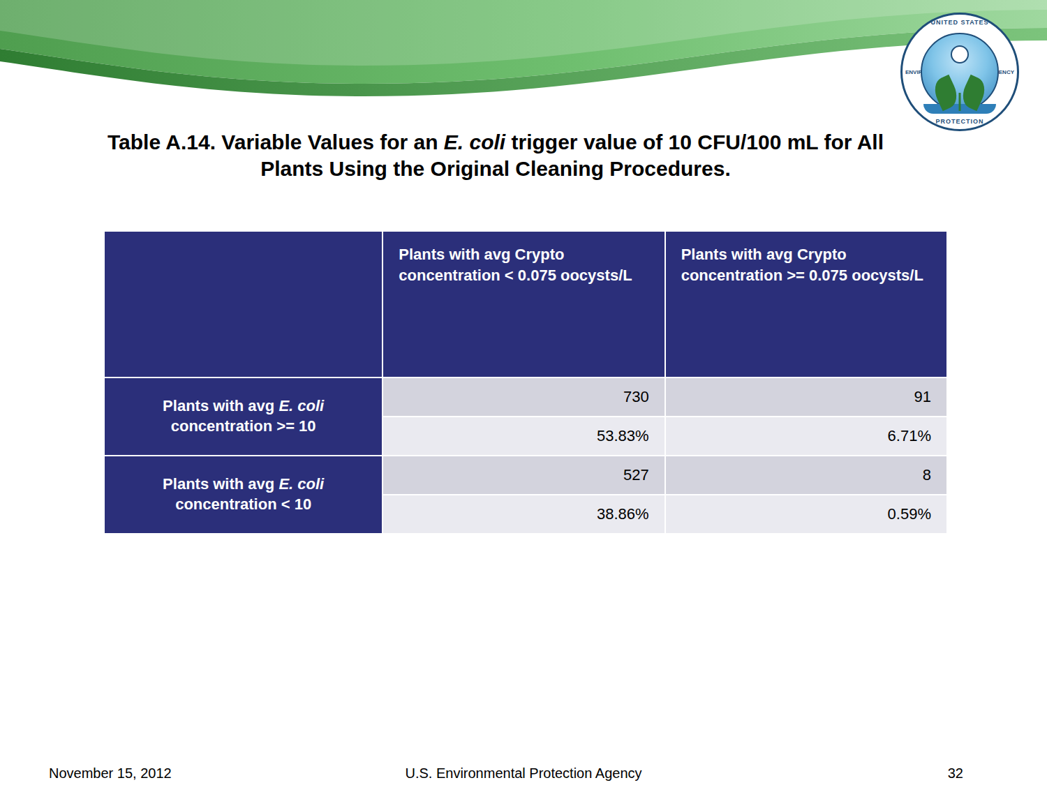UNITED STATES
ENVIRONMENTAL
AGENCY
PROTECTION
Table A.14. Variable Values for an E. coli trigger value of 10 CFU/100 mL for All Plants Using the Original Cleaning Procedures.
| | Plants with avg Crypto concentration < 0.075 oocysts/L | Plants with avg Crypto concentration >= 0.075 oocysts/L |
| --- | --- | --- |
| Plants with avg E. coli concentration >= 10 | 730 | 91 |
| 53.83% | 6.71% |
| Plants with avg E. coli concentration < 10 | 527 | 8 |
| 38.86% | 0.59% |
November 15, 2012 U.S. Environmental Protection Agency 32